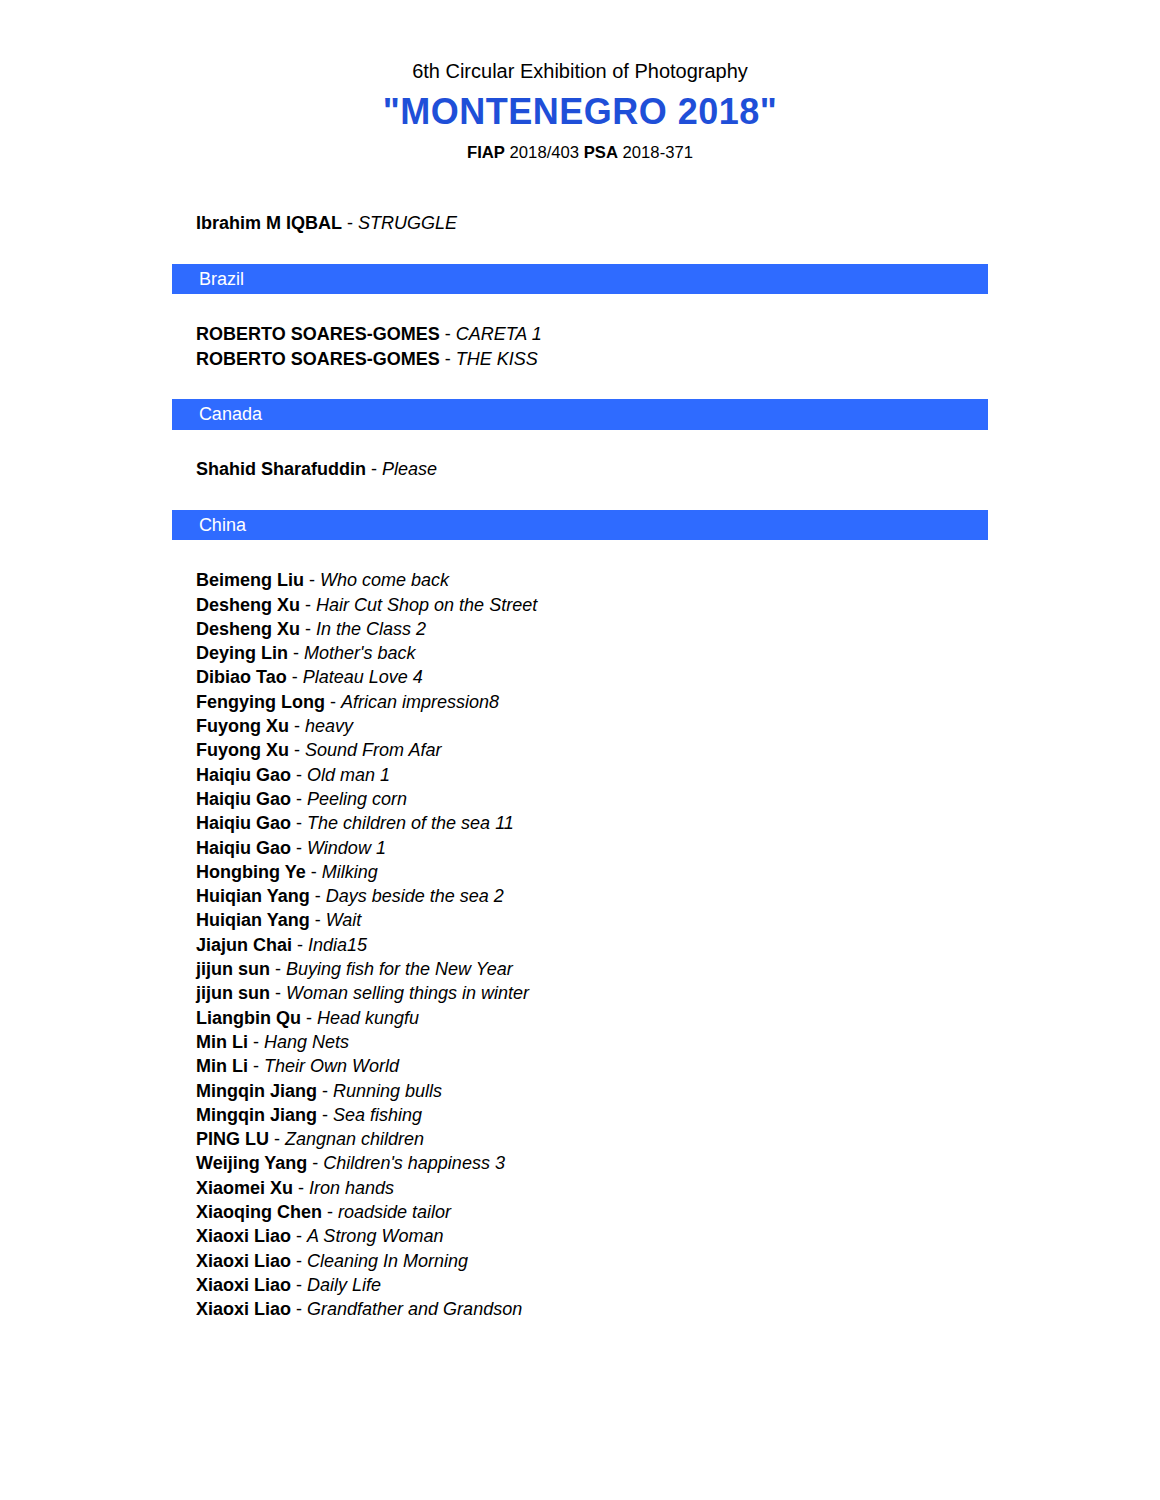6th Circular Exhibition of Photography
"MONTENEGRO 2018"
FIAP 2018/403 PSA 2018-371
Ibrahim M IQBAL - STRUGGLE
Brazil
ROBERTO SOARES-GOMES - CARETA 1
ROBERTO SOARES-GOMES - THE KISS
Canada
Shahid Sharafuddin - Please
China
Beimeng Liu - Who come back
Desheng Xu - Hair Cut Shop on the Street
Desheng Xu - In the Class 2
Deying Lin - Mother's back
Dibiao Tao - Plateau Love 4
Fengying Long - African impression8
Fuyong Xu - heavy
Fuyong Xu - Sound From Afar
Haiqiu Gao - Old man 1
Haiqiu Gao - Peeling corn
Haiqiu Gao - The children of the sea 11
Haiqiu Gao - Window 1
Hongbing Ye - Milking
Huiqian Yang - Days beside the sea 2
Huiqian Yang - Wait
Jiajun Chai - India15
jijun sun - Buying fish for the New Year
jijun sun - Woman selling things in winter
Liangbin Qu - Head kungfu
Min Li - Hang Nets
Min Li - Their Own World
Mingqin Jiang - Running bulls
Mingqin Jiang - Sea fishing
PING LU - Zangnan children
Weijing Yang - Children's happiness 3
Xiaomei Xu - Iron hands
Xiaoqing Chen - roadside tailor
Xiaoxi Liao - A Strong Woman
Xiaoxi Liao - Cleaning In Morning
Xiaoxi Liao - Daily Life
Xiaoxi Liao - Grandfather and Grandson